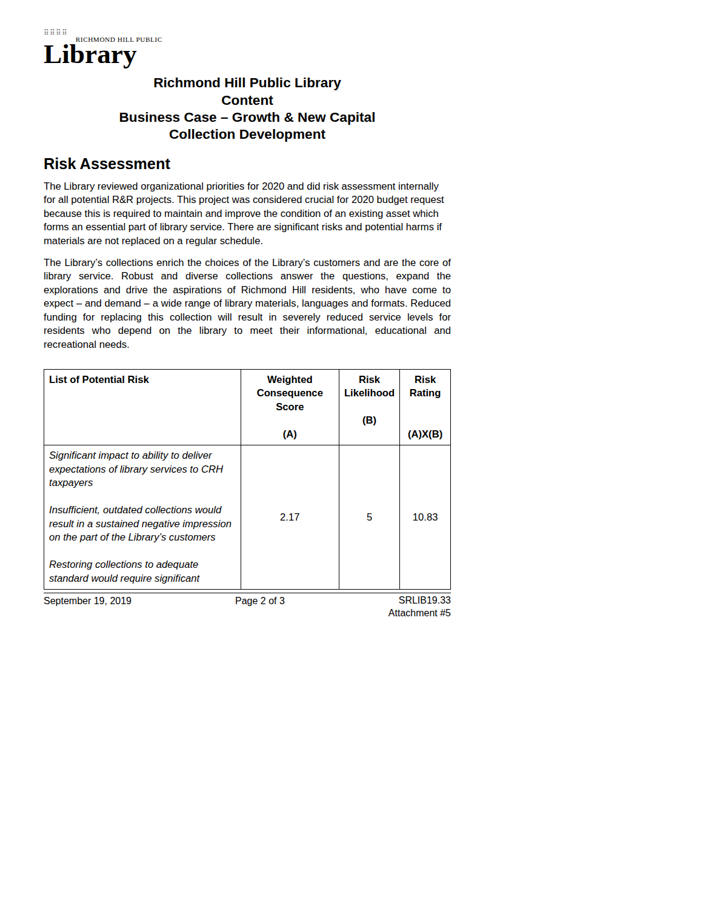⠿⠿⠿⠿ RICHMOND HILL PUBLIC Library
Richmond Hill Public Library
Content
Business Case – Growth & New Capital
Collection Development
Risk Assessment
The Library reviewed organizational priorities for 2020 and did risk assessment internally for all potential R&R projects. This project was considered crucial for 2020 budget request because this is required to maintain and improve the condition of an existing asset which forms an essential part of library service. There are significant risks and potential harms if materials are not replaced on a regular schedule.
The Library’s collections enrich the choices of the Library’s customers and are the core of library service. Robust and diverse collections answer the questions, expand the explorations and drive the aspirations of Richmond Hill residents, who have come to expect – and demand – a wide range of library materials, languages and formats. Reduced funding for replacing this collection will result in severely reduced service levels for residents who depend on the library to meet their informational, educational and recreational needs.
| List of Potential Risk | Weighted Consequence Score (A) | Risk Likelihood (B) | Risk Rating (A)X(B) |
| --- | --- | --- | --- |
| Significant impact to ability to deliver expectations of library services to CRH taxpayers Insufficient, outdated collections would result in a sustained negative impression on the part of the Library’s customers Restoring collections to adequate standard would require significant | 2.17 | 5 | 10.83 |
September 19, 2019
Page 2 of 3
SRLIB19.33
Attachment #5